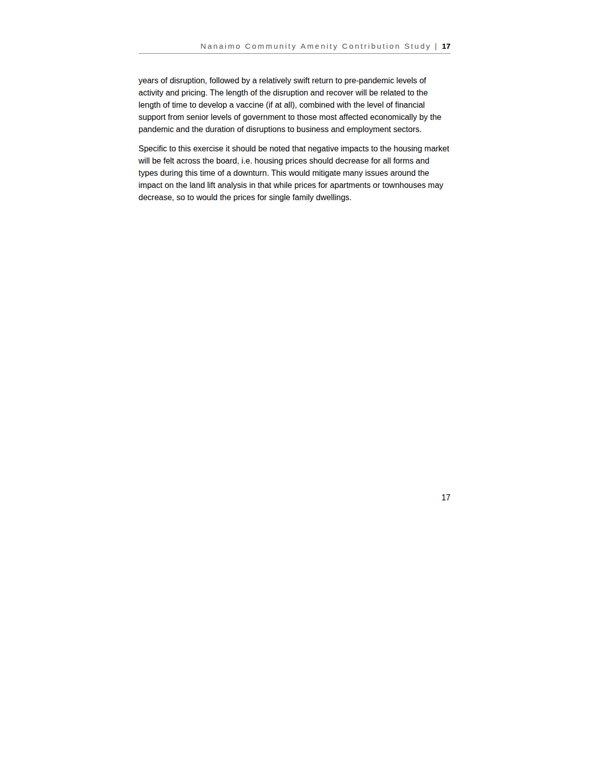Nanaimo Community Amenity Contribution Study | 17
years of disruption, followed by a relatively swift return to pre-pandemic levels of activity and pricing. The length of the disruption and recover will be related to the length of time to develop a vaccine (if at all), combined with the level of financial support from senior levels of government to those most affected economically by the pandemic and the duration of disruptions to business and employment sectors.
Specific to this exercise it should be noted that negative impacts to the housing market will be felt across the board, i.e. housing prices should decrease for all forms and types during this time of a downturn. This would mitigate many issues around the impact on the land lift analysis in that while prices for apartments or townhouses may decrease, so to would the prices for single family dwellings.
17